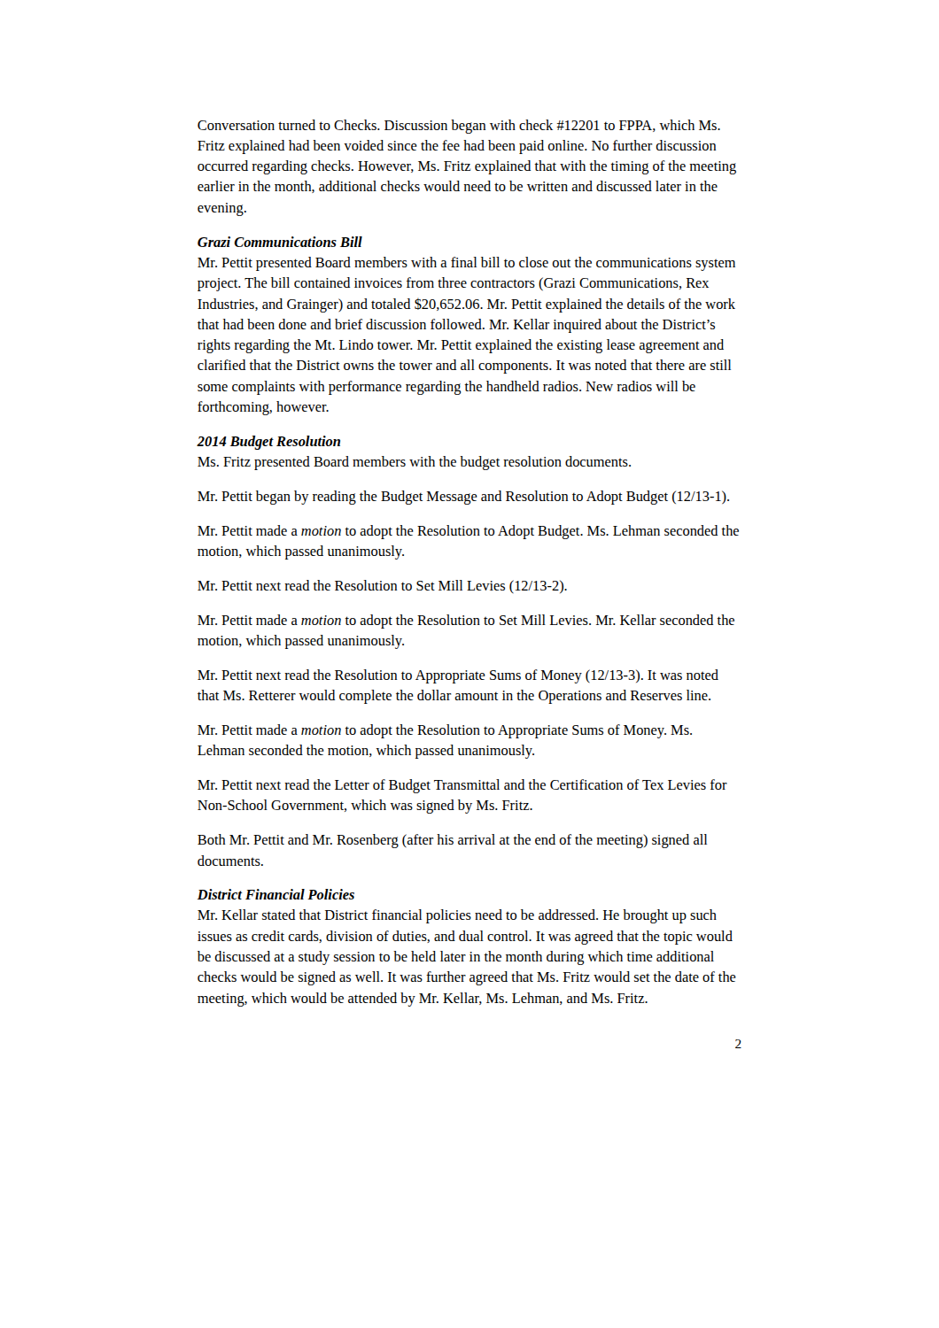Conversation turned to Checks. Discussion began with check #12201 to FPPA, which Ms. Fritz explained had been voided since the fee had been paid online. No further discussion occurred regarding checks. However, Ms. Fritz explained that with the timing of the meeting earlier in the month, additional checks would need to be written and discussed later in the evening.
Grazi Communications Bill
Mr. Pettit presented Board members with a final bill to close out the communications system project. The bill contained invoices from three contractors (Grazi Communications, Rex Industries, and Grainger) and totaled $20,652.06. Mr. Pettit explained the details of the work that had been done and brief discussion followed. Mr. Kellar inquired about the District’s rights regarding the Mt. Lindo tower. Mr. Pettit explained the existing lease agreement and clarified that the District owns the tower and all components. It was noted that there are still some complaints with performance regarding the handheld radios. New radios will be forthcoming, however.
2014 Budget Resolution
Ms. Fritz presented Board members with the budget resolution documents.
Mr. Pettit began by reading the Budget Message and Resolution to Adopt Budget (12/13-1).
Mr. Pettit made a motion to adopt the Resolution to Adopt Budget. Ms. Lehman seconded the motion, which passed unanimously.
Mr. Pettit next read the Resolution to Set Mill Levies (12/13-2).
Mr. Pettit made a motion to adopt the Resolution to Set Mill Levies. Mr. Kellar seconded the motion, which passed unanimously.
Mr. Pettit next read the Resolution to Appropriate Sums of Money (12/13-3). It was noted that Ms. Retterer would complete the dollar amount in the Operations and Reserves line.
Mr. Pettit made a motion to adopt the Resolution to Appropriate Sums of Money. Ms. Lehman seconded the motion, which passed unanimously.
Mr. Pettit next read the Letter of Budget Transmittal and the Certification of Tex Levies for Non-School Government, which was signed by Ms. Fritz.
Both Mr. Pettit and Mr. Rosenberg (after his arrival at the end of the meeting) signed all documents.
District Financial Policies
Mr. Kellar stated that District financial policies need to be addressed. He brought up such issues as credit cards, division of duties, and dual control. It was agreed that the topic would be discussed at a study session to be held later in the month during which time additional checks would be signed as well. It was further agreed that Ms. Fritz would set the date of the meeting, which would be attended by Mr. Kellar, Ms. Lehman, and Ms. Fritz.
2